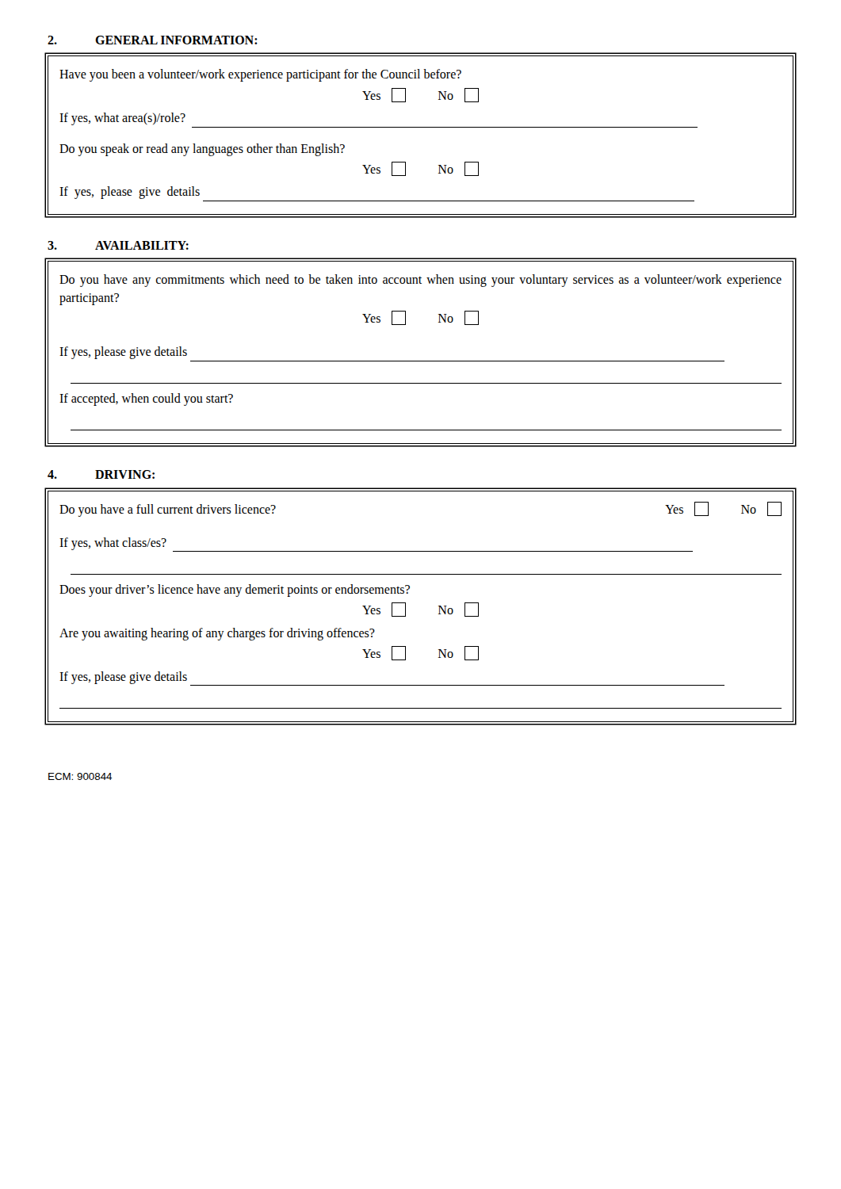2. GENERAL INFORMATION:
Have you been a volunteer/work experience participant for the Council before?
Yes No
If yes, what area(s)/role?
Do you speak or read any languages other than English?
Yes No
If yes, please give details
3. AVAILABILITY:
Do you have any commitments which need to be taken into account when using your voluntary services as a volunteer/work experience participant?
Yes No
If yes, please give details
If accepted, when could you start?
4. DRIVING:
Do you have a full current drivers licence? Yes No
If yes, what class/es?
Does your driver’s licence have any demerit points or endorsements?
Yes No
Are you awaiting hearing of any charges for driving offences?
Yes No
If yes, please give details
ECM: 900844